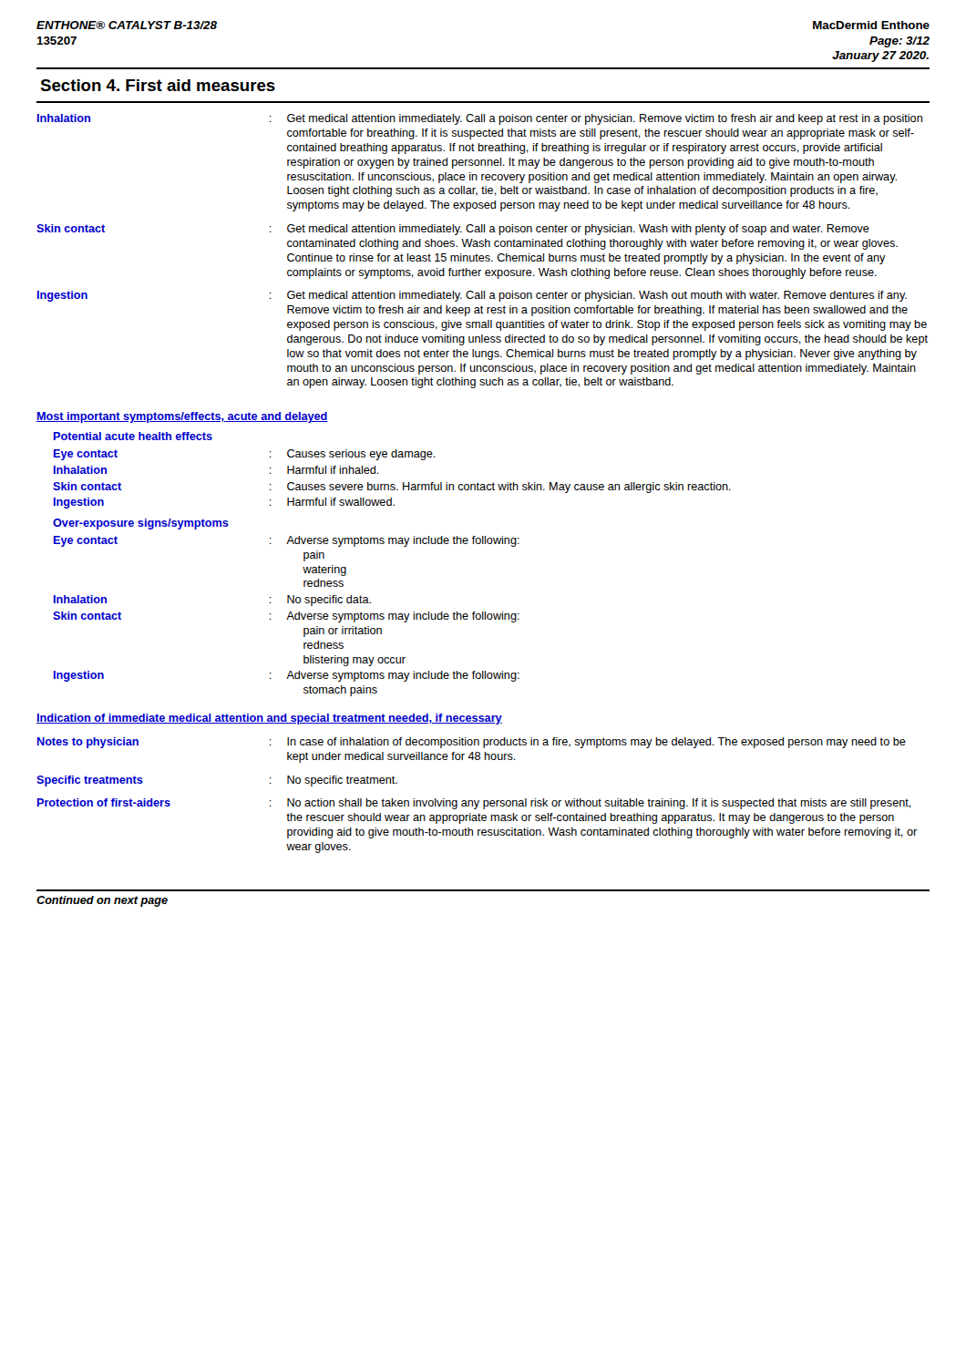ENTHONE® CATALYST B-13/28
135207
MacDermid Enthone
Page: 3/12
January 27 2020.
Section 4. First aid measures
| Inhalation | : | Get medical attention immediately. Call a poison center or physician. Remove victim to fresh air and keep at rest in a position comfortable for breathing. If it is suspected that mists are still present, the rescuer should wear an appropriate mask or self-contained breathing apparatus. If not breathing, if breathing is irregular or if respiratory arrest occurs, provide artificial respiration or oxygen by trained personnel. It may be dangerous to the person providing aid to give mouth-to-mouth resuscitation. If unconscious, place in recovery position and get medical attention immediately. Maintain an open airway. Loosen tight clothing such as a collar, tie, belt or waistband. In case of inhalation of decomposition products in a fire, symptoms may be delayed. The exposed person may need to be kept under medical surveillance for 48 hours. |
| Skin contact | : | Get medical attention immediately. Call a poison center or physician. Wash with plenty of soap and water. Remove contaminated clothing and shoes. Wash contaminated clothing thoroughly with water before removing it, or wear gloves. Continue to rinse for at least 15 minutes. Chemical burns must be treated promptly by a physician. In the event of any complaints or symptoms, avoid further exposure. Wash clothing before reuse. Clean shoes thoroughly before reuse. |
| Ingestion | : | Get medical attention immediately. Call a poison center or physician. Wash out mouth with water. Remove dentures if any. Remove victim to fresh air and keep at rest in a position comfortable for breathing. If material has been swallowed and the exposed person is conscious, give small quantities of water to drink. Stop if the exposed person feels sick as vomiting may be dangerous. Do not induce vomiting unless directed to do so by medical personnel. If vomiting occurs, the head should be kept low so that vomit does not enter the lungs. Chemical burns must be treated promptly by a physician. Never give anything by mouth to an unconscious person. If unconscious, place in recovery position and get medical attention immediately. Maintain an open airway. Loosen tight clothing such as a collar, tie, belt or waistband. |
Most important symptoms/effects, acute and delayed
Potential acute health effects
| Eye contact | : | Causes serious eye damage. |
| Inhalation | : | Harmful if inhaled. |
| Skin contact | : | Causes severe burns. Harmful in contact with skin. May cause an allergic skin reaction. |
| Ingestion | : | Harmful if swallowed. |
Over-exposure signs/symptoms
| Eye contact | : | Adverse symptoms may include the following: pain watering redness |
| Inhalation | : | No specific data. |
| Skin contact | : | Adverse symptoms may include the following: pain or irritation redness blistering may occur |
| Ingestion | : | Adverse symptoms may include the following: stomach pains |
Indication of immediate medical attention and special treatment needed, if necessary
| Notes to physician | : | In case of inhalation of decomposition products in a fire, symptoms may be delayed. The exposed person may need to be kept under medical surveillance for 48 hours. |
| Specific treatments | : | No specific treatment. |
| Protection of first-aiders | : | No action shall be taken involving any personal risk or without suitable training. If it is suspected that mists are still present, the rescuer should wear an appropriate mask or self-contained breathing apparatus. It may be dangerous to the person providing aid to give mouth-to-mouth resuscitation. Wash contaminated clothing thoroughly with water before removing it, or wear gloves. |
Continued on next page